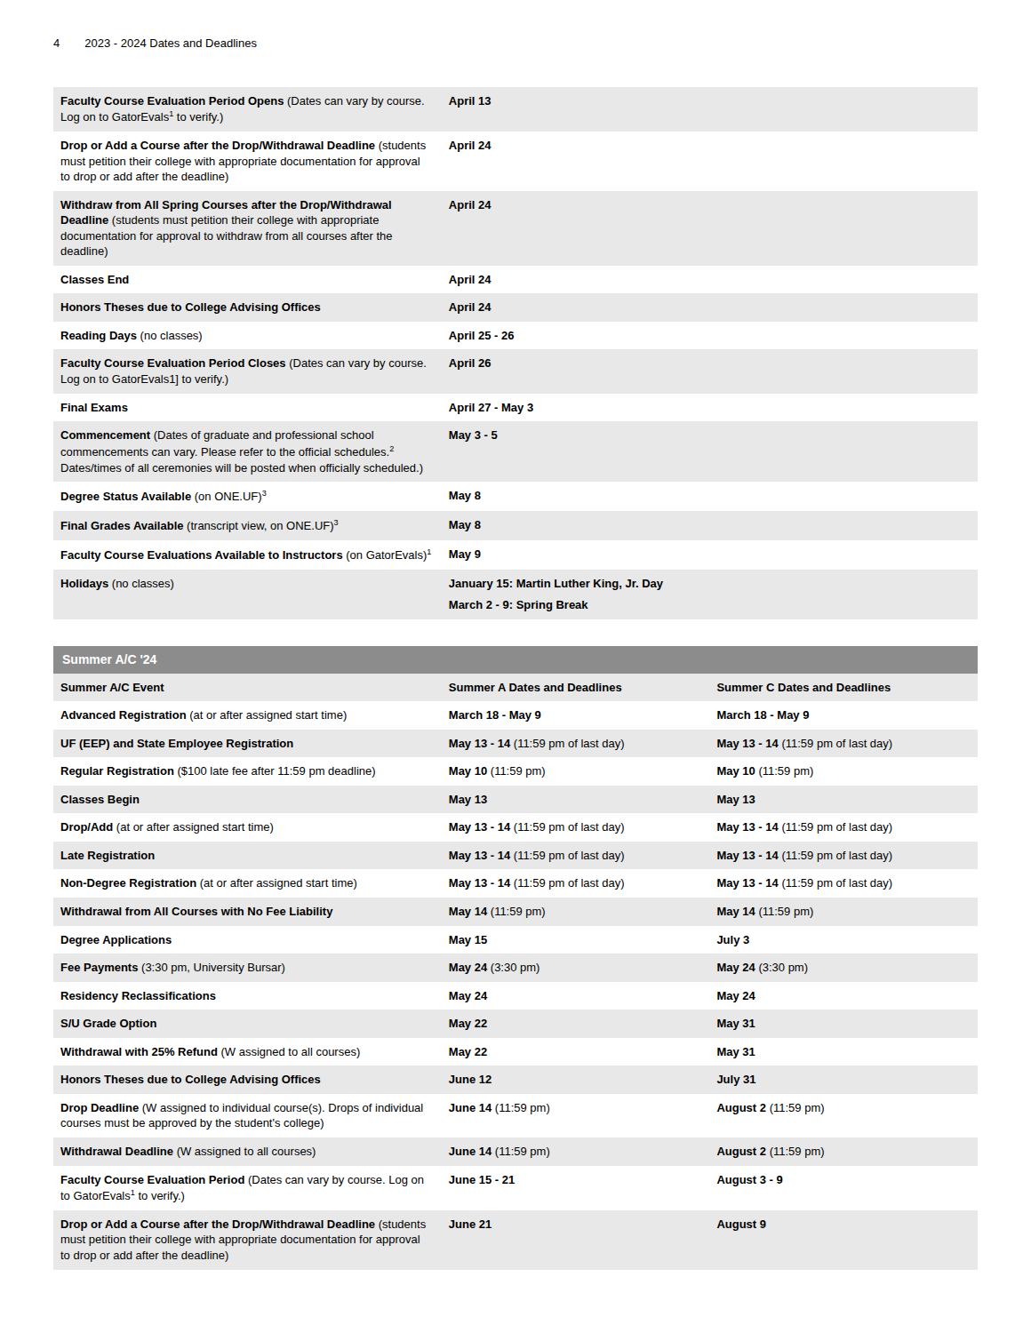42023 - 2024 Dates and Deadlines
| Faculty Course Evaluation Period Opens (Dates can vary by course. Log on to GatorEvals 1 to verify.) | April 13 | |
| Drop or Add a Course after the Drop/Withdrawal Deadline (students must petition their college with appropriate documentation for approval to drop or add after the deadline) | April 24 | |
| Withdraw from All Spring Courses after the Drop/Withdrawal Deadline (students must petition their college with appropriate documentation for approval to withdraw from all courses after the deadline) | April 24 | |
| Classes End | April 24 | |
| Honors Theses due to College Advising Offices | April 24 | |
| Reading Days (no classes) | April 25 - 26 | |
| Faculty Course Evaluation Period Closes (Dates can vary by course. Log on to GatorEvals1] to verify.) | April 26 | |
| Final Exams | April 27 - May 3 | |
| Commencement (Dates of graduate and professional school commencements can vary. Please refer to the official schedules. 2 Dates/times of all ceremonies will be posted when officially scheduled.) | May 3 - 5 | |
| Degree Status Available (on ONE.UF) 3 | May 8 | |
| Final Grades Available (transcript view, on ONE.UF) 3 | May 8 | |
| Faculty Course Evaluations Available to Instructors (on GatorEvals) 1 | May 9 | |
| Holidays (no classes) | January 15: Martin Luther King, Jr. Day | |
| | March 2 - 9: Spring Break | |
Summer A/C '24
| Summer A/C Event | Summer A Dates and Deadlines | Summer C Dates and Deadlines |
| Advanced Registration (at or after assigned start time) | March 18 - May 9 | March 18 - May 9 |
| UF (EEP) and State Employee Registration | May 13 - 14 (11:59 pm of last day) | May 13 - 14 (11:59 pm of last day) |
| Regular Registration ($100 late fee after 11:59 pm deadline) | May 10 (11:59 pm) | May 10 (11:59 pm) |
| Classes Begin | May 13 | May 13 |
| Drop/Add (at or after assigned start time) | May 13 - 14 (11:59 pm of last day) | May 13 - 14 (11:59 pm of last day) |
| Late Registration | May 13 - 14 (11:59 pm of last day) | May 13 - 14 (11:59 pm of last day) |
| Non-Degree Registration (at or after assigned start time) | May 13 - 14 (11:59 pm of last day) | May 13 - 14 (11:59 pm of last day) |
| Withdrawal from All Courses with No Fee Liability | May 14 (11:59 pm) | May 14 (11:59 pm) |
| Degree Applications | May 15 | July 3 |
| Fee Payments (3:30 pm, University Bursar) | May 24 (3:30 pm) | May 24 (3:30 pm) |
| Residency Reclassifications | May 24 | May 24 |
| S/U Grade Option | May 22 | May 31 |
| Withdrawal with 25% Refund (W assigned to all courses) | May 22 | May 31 |
| Honors Theses due to College Advising Offices | June 12 | July 31 |
| Drop Deadline (W assigned to individual course(s). Drops of individual courses must be approved by the student's college) | June 14 (11:59 pm) | August 2 (11:59 pm) |
| Withdrawal Deadline (W assigned to all courses) | June 14 (11:59 pm) | August 2 (11:59 pm) |
| Faculty Course Evaluation Period (Dates can vary by course. Log on to GatorEvals 1 to verify.) | June 15 - 21 | August 3 - 9 |
| Drop or Add a Course after the Drop/Withdrawal Deadline (students must petition their college with appropriate documentation for approval to drop or add after the deadline) | June 21 | August 9 |